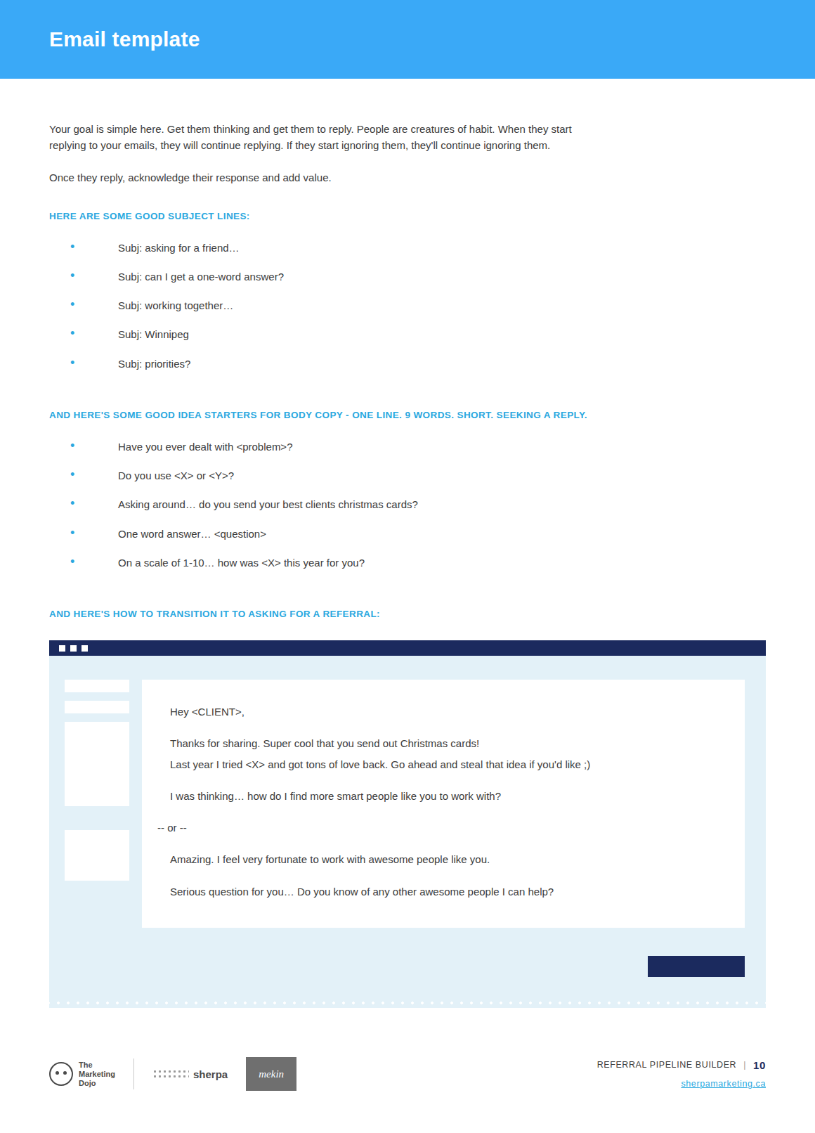Email template
Your goal is simple here. Get them thinking and get them to reply. People are creatures of habit. When they start replying to your emails, they will continue replying. If they start ignoring them, they'll continue ignoring them.
Once they reply, acknowledge their response and add value.
Here are some good subject lines:
Subj: asking for a friend…
Subj: can I get a one-word answer?
Subj: working together…
Subj: Winnipeg
Subj: priorities?
And here's some good idea starters for body copy - one line. 9 words. Short. Seeking a reply.
Have you ever dealt with <problem>?
Do you use <X> or <Y>?
Asking around… do you send your best clients christmas cards?
One word answer… <question>
On a scale of 1-10… how was <X> this year for you?
And here's how to transition it to asking for a referral:
Hey <CLIENT>,
Thanks for sharing. Super cool that you send out Christmas cards!
Last year I tried <X> and got tons of love back. Go ahead and steal that idea if you'd like ;)
I was thinking… how do I find more smart people like you to work with?
-- or --
Amazing. I feel very fortunate to work with awesome people like you.
Serious question for you… Do you know of any other awesome people I can help?
The
Marketing
Dojo
sherpa
mekin
REFERRAL PIPELINE BUILDER | 10
sherpamarketing.ca